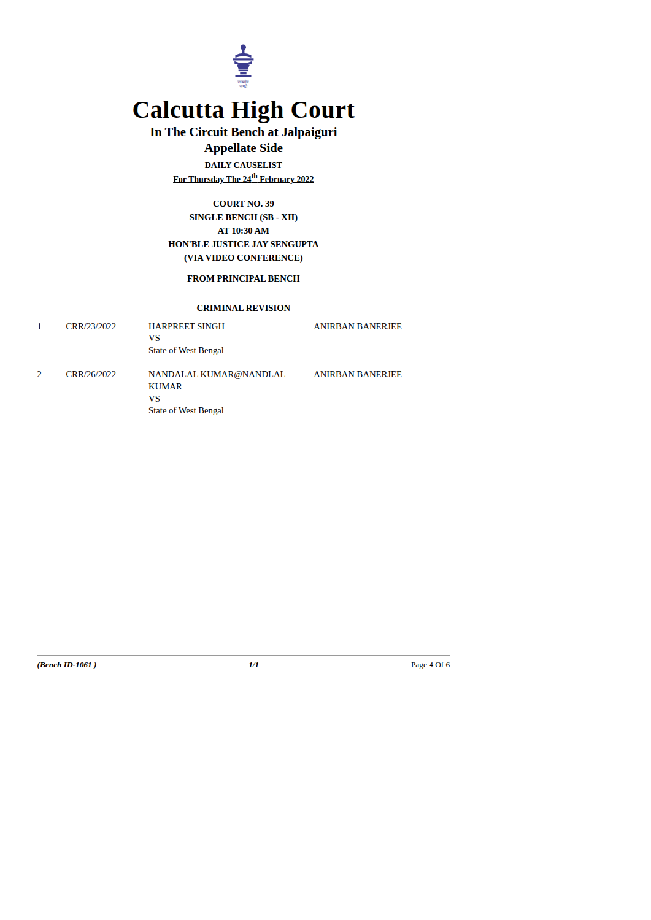Calcutta High Court
In The Circuit Bench at Jalpaiguri
Appellate Side
DAILY CAUSELIST
For Thursday The 24th February 2022
COURT NO. 39
SINGLE BENCH (SB - XII)
AT 10:30 AM
HON'BLE JUSTICE JAY SENGUPTA
(VIA VIDEO CONFERENCE)
FROM PRINCIPAL BENCH
CRIMINAL REVISION
| 1 | CRR/23/2022 | HARPREET SINGH VS State of West Bengal | ANIRBAN BANERJEE |
| 2 | CRR/26/2022 | NANDALAL KUMAR@NANDLAL KUMAR VS State of West Bengal | ANIRBAN BANERJEE |
(Bench ID-1061 )
1/1
Page 4 Of 6